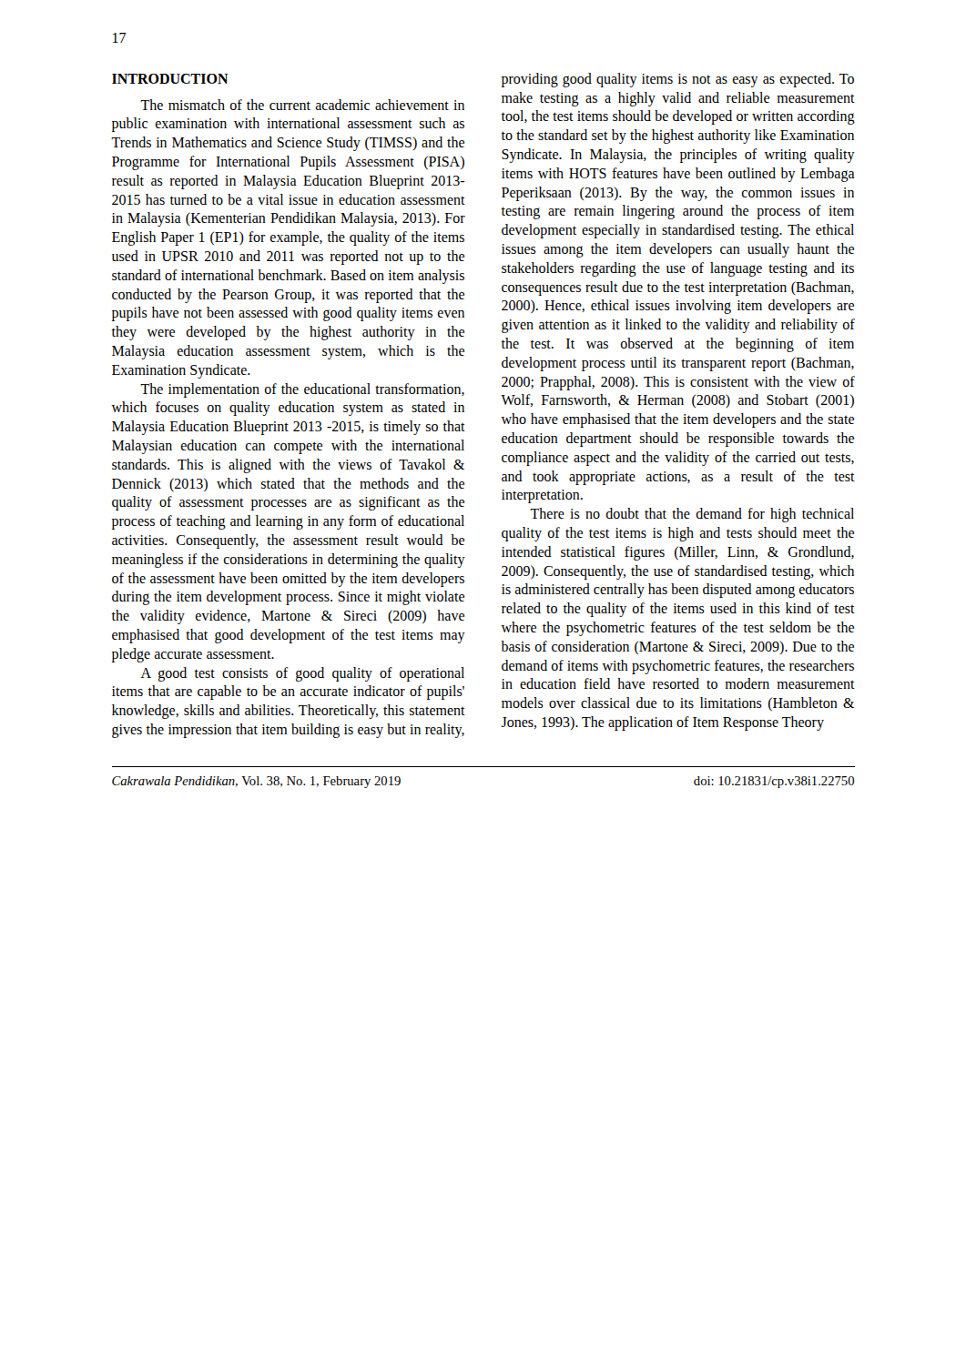17
Introduction
The mismatch of the current academic achievement in public examination with international assessment such as Trends in Mathematics and Science Study (TIMSS) and the Programme for International Pupils Assessment (PISA) result as reported in Malaysia Education Blueprint 2013-2015 has turned to be a vital issue in education assessment in Malaysia (Kementerian Pendidikan Malaysia, 2013). For English Paper 1 (EP1) for example, the quality of the items used in UPSR 2010 and 2011 was reported not up to the standard of international benchmark. Based on item analysis conducted by the Pearson Group, it was reported that the pupils have not been assessed with good quality items even they were developed by the highest authority in the Malaysia education assessment system, which is the Examination Syndicate.
The implementation of the educational transformation, which focuses on quality education system as stated in Malaysia Education Blueprint 2013 -2015, is timely so that Malaysian education can compete with the international standards. This is aligned with the views of Tavakol & Dennick (2013) which stated that the methods and the quality of assessment processes are as significant as the process of teaching and learning in any form of educational activities. Consequently, the assessment result would be meaningless if the considerations in determining the quality of the assessment have been omitted by the item developers during the item development process. Since it might violate the validity evidence, Martone & Sireci (2009) have emphasised that good development of the test items may pledge accurate assessment.
A good test consists of good quality of operational items that are capable to be an accurate indicator of pupils' knowledge, skills and abilities. Theoretically, this statement gives the impression that item building is easy but in reality, providing good quality items is not as easy as expected. To make testing as a highly valid and reliable measurement tool, the test items should be developed or written according to the standard set by the highest authority like Examination Syndicate. In Malaysia, the principles of writing quality items with HOTS features have been outlined by Lembaga Peperiksaan (2013). By the way, the common issues in testing are remain lingering around the process of item development especially in standardised testing. The ethical issues among the item developers can usually haunt the stakeholders regarding the use of language testing and its consequences result due to the test interpretation (Bachman, 2000). Hence, ethical issues involving item developers are given attention as it linked to the validity and reliability of the test. It was observed at the beginning of item development process until its transparent report (Bachman, 2000; Prapphal, 2008). This is consistent with the view of Wolf, Farnsworth, & Herman (2008) and Stobart (2001) who have emphasised that the item developers and the state education department should be responsible towards the compliance aspect and the validity of the carried out tests, and took appropriate actions, as a result of the test interpretation.
There is no doubt that the demand for high technical quality of the test items is high and tests should meet the intended statistical figures (Miller, Linn, & Grondlund, 2009). Consequently, the use of standardised testing, which is administered centrally has been disputed among educators related to the quality of the items used in this kind of test where the psychometric features of the test seldom be the basis of consideration (Martone & Sireci, 2009). Due to the demand of items with psychometric features, the researchers in education field have resorted to modern measurement models over classical due to its limitations (Hambleton & Jones, 1993). The application of Item Response Theory
Cakrawala Pendidikan, Vol. 38, No. 1, February 2019 doi: 10.21831/cp.v38i1.22750